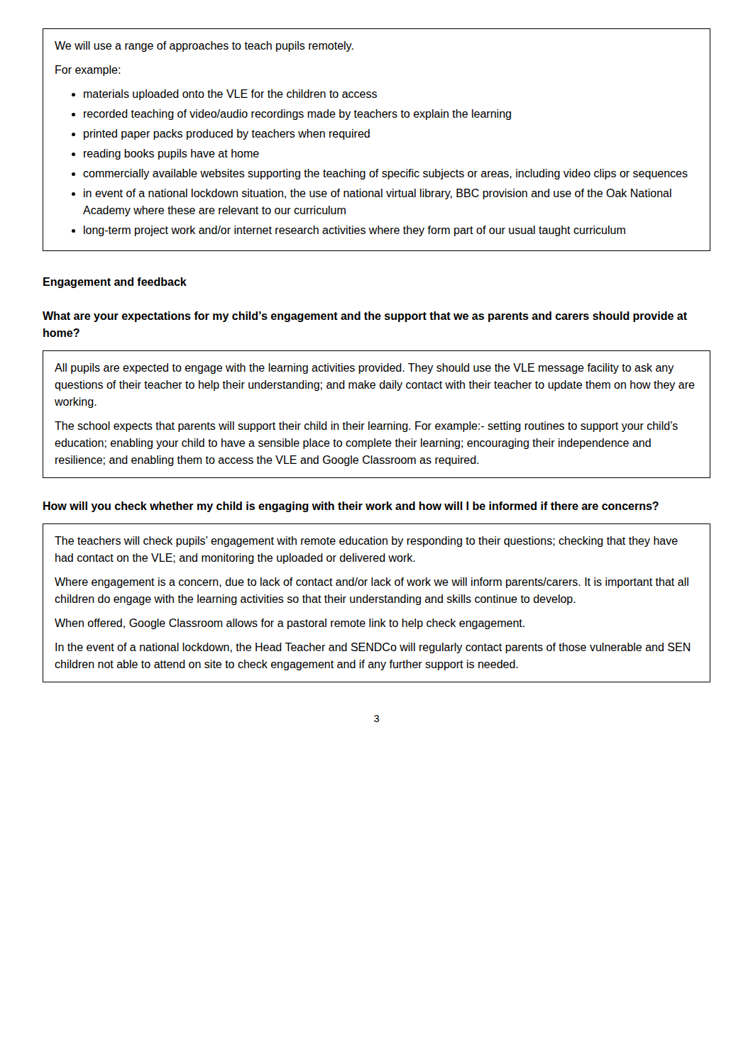We will use a range of approaches to teach pupils remotely.
For example:
materials uploaded onto the VLE for the children to access
recorded teaching of video/audio recordings made by teachers to explain the learning
printed paper packs produced by teachers when required
reading books pupils have at home
commercially available websites supporting the teaching of specific subjects or areas, including video clips or sequences
in event of a national lockdown situation, the use of national virtual library, BBC provision and use of the Oak National Academy where these are relevant to our curriculum
long-term project work and/or internet research activities where they form part of our usual taught curriculum
Engagement and feedback
What are your expectations for my child’s engagement and the support that we as parents and carers should provide at home?
All pupils are expected to engage with the learning activities provided. They should use the VLE message facility to ask any questions of their teacher to help their understanding; and make daily contact with their teacher to update them on how they are working.
The school expects that parents will support their child in their learning. For example:- setting routines to support your child’s education; enabling your child to have a sensible place to complete their learning; encouraging their independence and resilience; and enabling them to access the VLE and Google Classroom as required.
How will you check whether my child is engaging with their work and how will I be informed if there are concerns?
The teachers will check pupils’ engagement with remote education by responding to their questions; checking that they have had contact on the VLE; and monitoring the uploaded or delivered work.
Where engagement is a concern, due to lack of contact and/or lack of work we will inform parents/carers. It is important that all children do engage with the learning activities so that their understanding and skills continue to develop.
When offered, Google Classroom allows for a pastoral remote link to help check engagement.
In the event of a national lockdown, the Head Teacher and SENDCo will regularly contact parents of those vulnerable and SEN children not able to attend on site to check engagement and if any further support is needed.
3